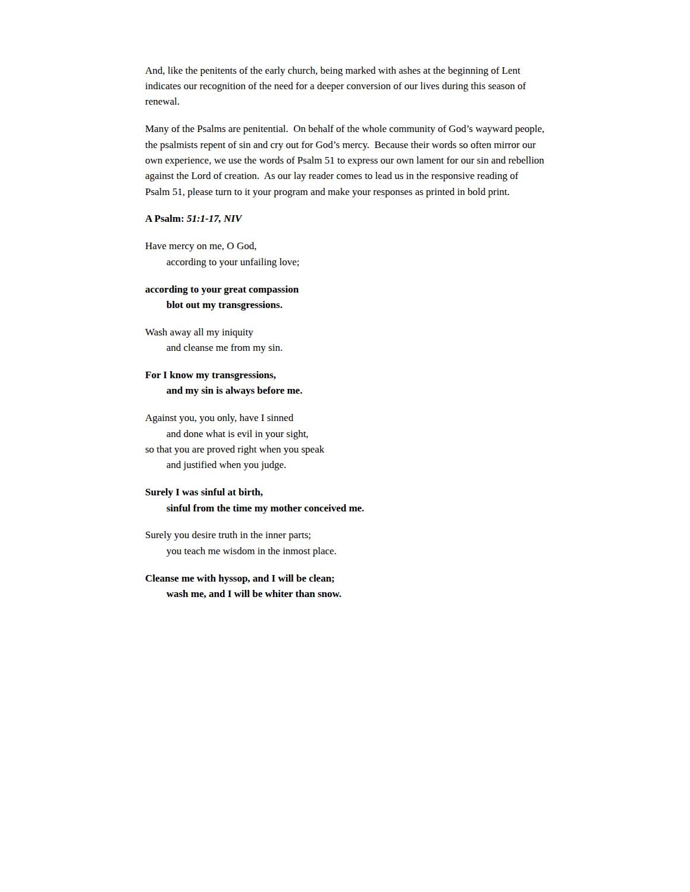And, like the penitents of the early church, being marked with ashes at the beginning of Lent indicates our recognition of the need for a deeper conversion of our lives during this season of renewal.
Many of the Psalms are penitential. On behalf of the whole community of God’s wayward people, the psalmists repent of sin and cry out for God’s mercy. Because their words so often mirror our own experience, we use the words of Psalm 51 to express our own lament for our sin and rebellion against the Lord of creation. As our lay reader comes to lead us in the responsive reading of Psalm 51, please turn to it your program and make your responses as printed in bold print.
A Psalm: 51:1-17, NIV
Have mercy on me, O God,according to your unfailing love;
according to your great compassionblot out my transgressions.
Wash away all my iniquityand cleanse me from my sin.
For I know my transgressions,and my sin is always before me.
Against you, you only, have I sinnedand done what is evil in your sight, so that you are proved right when you speakand justified when you judge.
Surely I was sinful at birth,sinful from the time my mother conceived me.
Surely you desire truth in the inner parts;you teach me wisdom in the inmost place.
Cleanse me with hyssop, and I will be clean;wash me, and I will be whiter than snow.